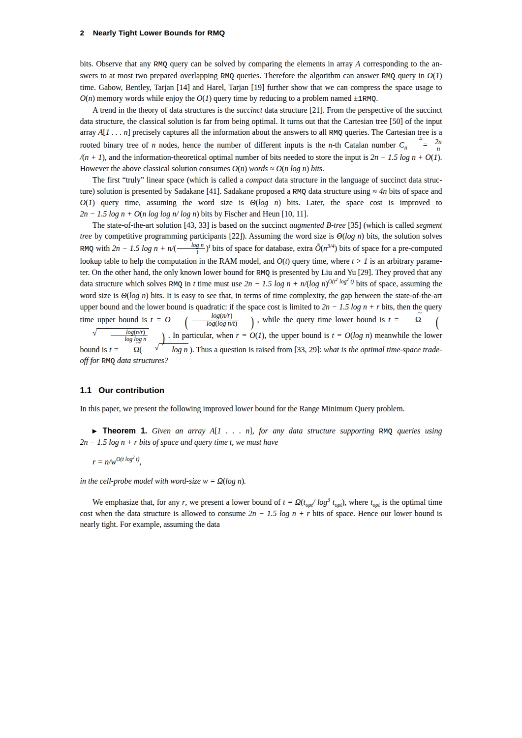2 Nearly Tight Lower Bounds for RMQ
bits. Observe that any RMQ query can be solved by comparing the elements in array A corresponding to the answers to at most two prepared overlapping RMQ queries. Therefore the algorithm can answer RMQ query in O(1) time. Gabow, Bentley, Tarjan [14] and Harel, Tarjan [19] further show that we can compress the space usage to O(n) memory words while enjoy the O(1) query time by reducing to a problem named ±1RMQ.
A trend in the theory of data structures is the succinct data structure [21]. From the perspective of the succinct data structure, the classical solution is far from being optimal. It turns out that the Cartesian tree [50] of the input array A[1 . . . n] precisely captures all the information about the answers to all RMQ queries. The Cartesian tree is a rooted binary tree of n nodes, hence the number of different inputs is the n-th Catalan number Cn 2n n/(n + 1), and the information-theoretical optimal number of bits needed to store the input is 2n − 1.5 log n + O(1). However the above classical solution consumes O(n) words ≈ O(n log n) bits.
The first “truly” linear space (which is called a compact data structure in the language of succinct data structure) solution is presented by Sadakane [41]. Sadakane proposed a RMQ data structure using ≈ 4n bits of space and O(1) query time, assuming the word size is Θ(log n) bits. Later, the space cost is improved to 2n − 1.5 log n + O(n log log n/ log n) bits by Fischer and Heun [10, 11].
The state-of-the-art solution [43, 33] is based on the succinct augmented B-tree [35] (which is called segment tree by competitive programming participants [22]). Assuming the word size is Θ(log n) bits, the solution solves RMQ with 2n − 1.5 log n + n/(log n t)t bits of space for database, extra Õ(n3/4) bits of space for a pre-computed lookup table to help the computation in the RAM model, and O(t) query time, where t > 1 is an arbitrary parameter. On the other hand, the only known lower bound for RMQ is presented by Liu and Yu [29]. They proved that any data structure which solves RMQ in t time must use 2n − 1.5 log n + n/(log n)O(t2 log2 t) bits of space, assuming the word size is Θ(log n) bits. It is easy to see that, in terms of time complexity, the gap between the state-of-the-art upper bound and the lower bound is quadratic: if the space cost is limited to 2n − 1.5 log n + r bits, then the query time upper bound is t = O (log(n/r) log(log n/t)), while the query time lower bound is t = Ω (log(n/r) log log n). In particular, when r = O(1), the upper bound is t = O(log n) meanwhile the lower bound is t = Ω(log n). Thus a question is raised from [33, 29]: what is the optimal time-space trade-off for RMQ data structures?
1.1 Our contribution
In this paper, we present the following improved lower bound for the Range Minimum Query problem.
▸ Theorem 1. Given an array A[1 . . . n], for any data structure supporting RMQ queries using 2n − 1.5 log n + r bits of space and query time t, we must have
r = n/wO(t log2 t),
in the cell-probe model with word-size w = Ω(log n).
We emphasize that, for any r, we present a lower bound of t = Ω(topt/ log3 topt), where topt is the optimal time cost when the data structure is allowed to consume 2n − 1.5 log n + r bits of space. Hence our lower bound is nearly tight. For example, assuming the data